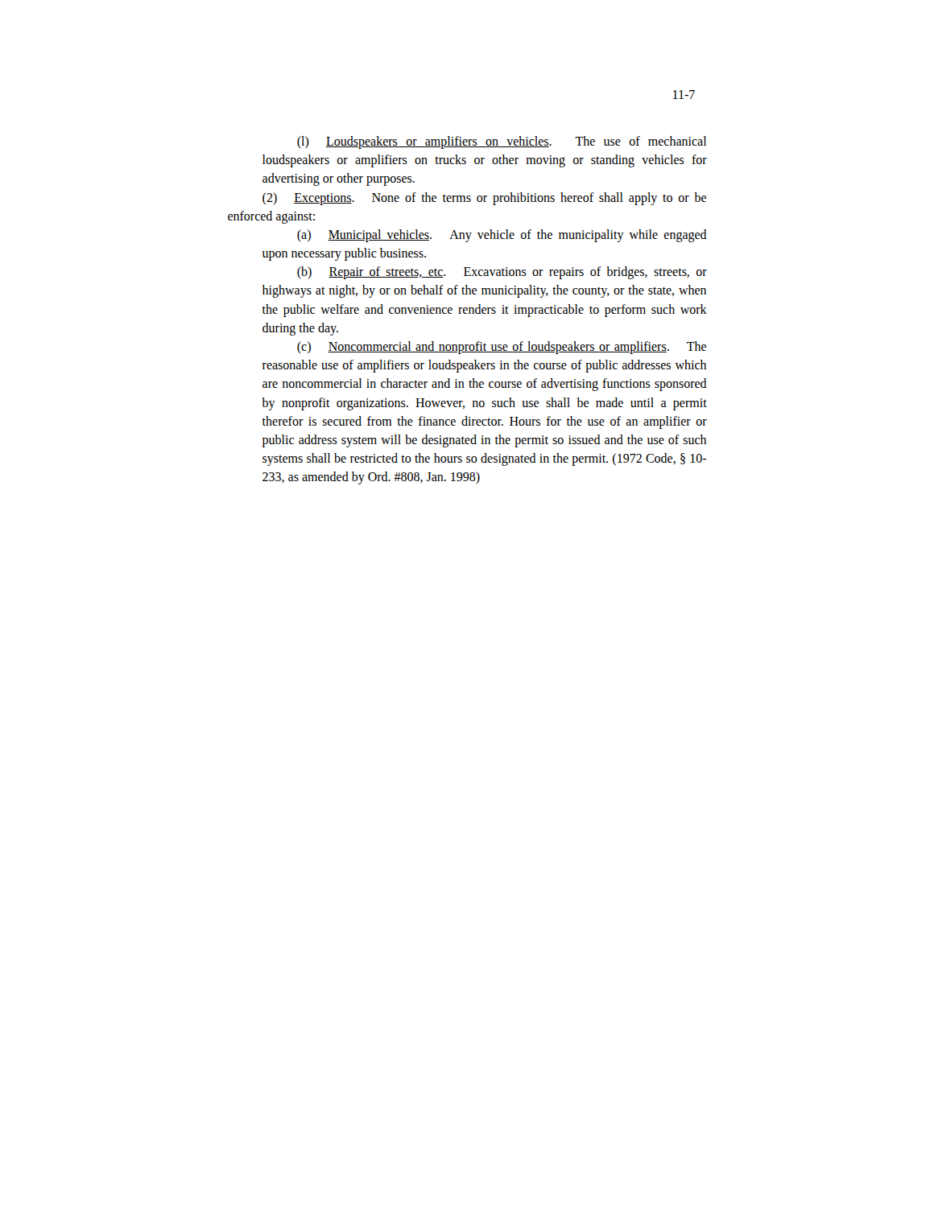11-7
(l) Loudspeakers or amplifiers on vehicles. The use of mechanical loudspeakers or amplifiers on trucks or other moving or standing vehicles for advertising or other purposes.
(2) Exceptions. None of the terms or prohibitions hereof shall apply to or be enforced against:
(a) Municipal vehicles. Any vehicle of the municipality while engaged upon necessary public business.
(b) Repair of streets, etc. Excavations or repairs of bridges, streets, or highways at night, by or on behalf of the municipality, the county, or the state, when the public welfare and convenience renders it impracticable to perform such work during the day.
(c) Noncommercial and nonprofit use of loudspeakers or amplifiers. The reasonable use of amplifiers or loudspeakers in the course of public addresses which are noncommercial in character and in the course of advertising functions sponsored by nonprofit organizations. However, no such use shall be made until a permit therefor is secured from the finance director. Hours for the use of an amplifier or public address system will be designated in the permit so issued and the use of such systems shall be restricted to the hours so designated in the permit. (1972 Code, § 10-233, as amended by Ord. #808, Jan. 1998)